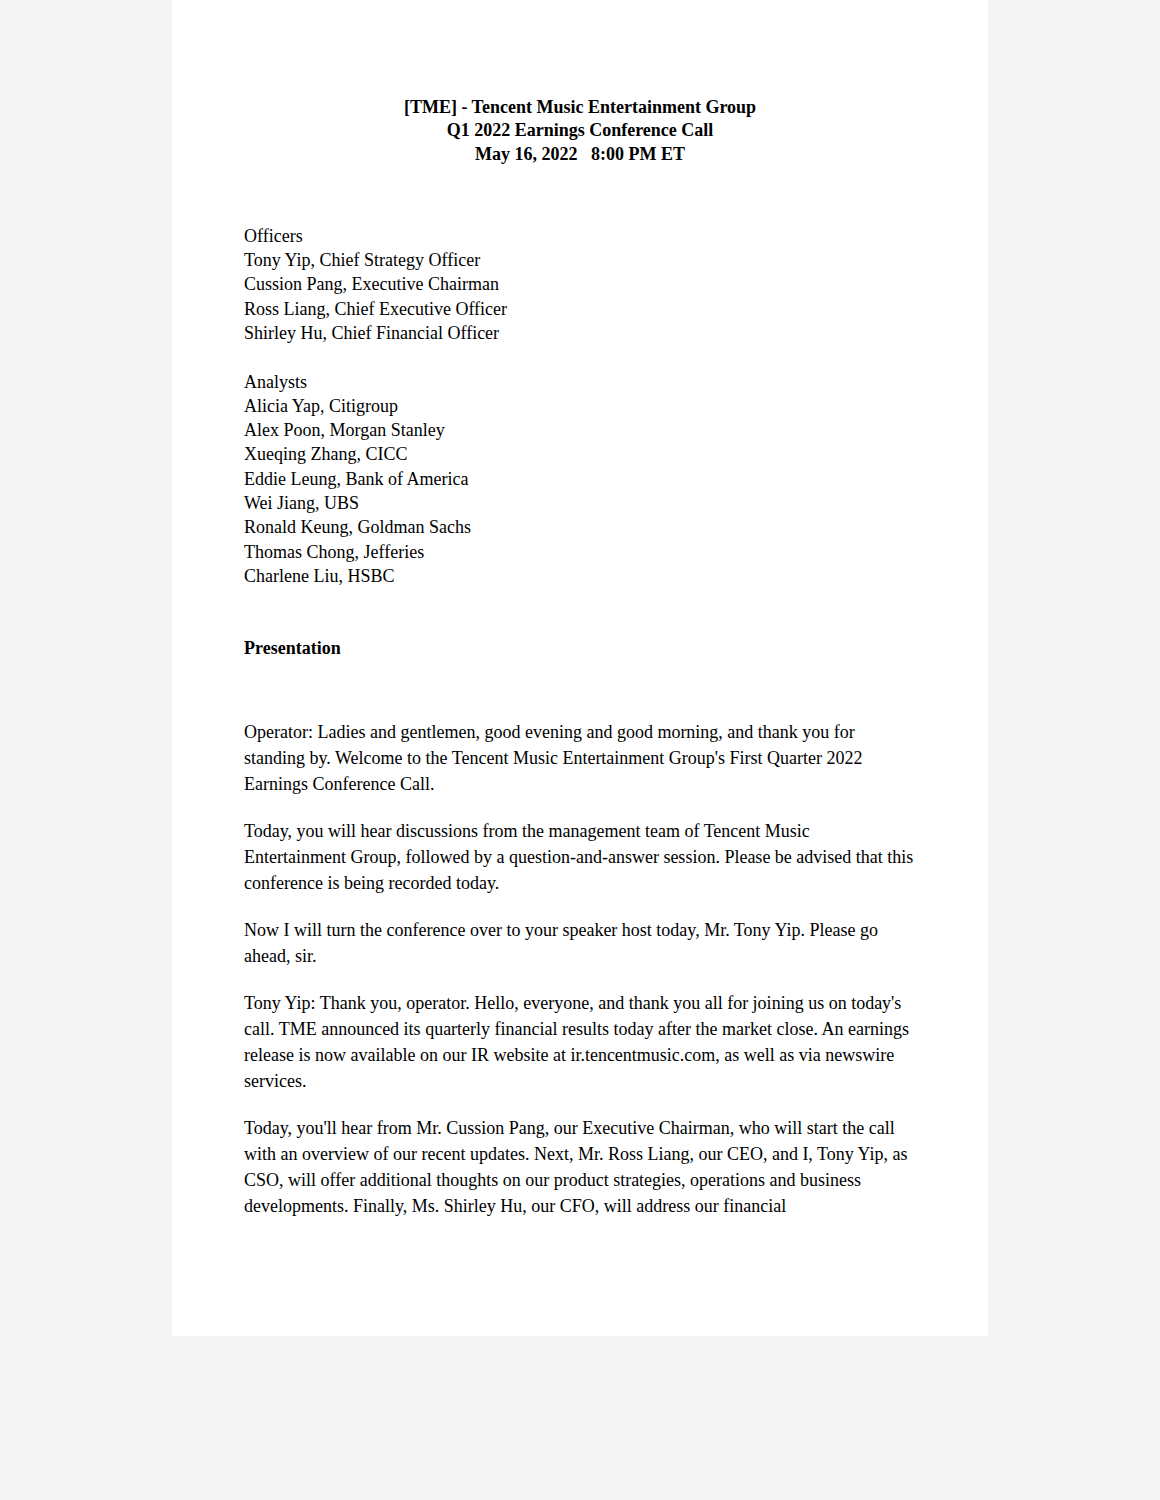[TME] - Tencent Music Entertainment Group
Q1 2022 Earnings Conference Call
May 16, 2022 8:00 PM ET
Officers
Tony Yip, Chief Strategy Officer
Cussion Pang, Executive Chairman
Ross Liang, Chief Executive Officer
Shirley Hu, Chief Financial Officer
Analysts
Alicia Yap, Citigroup
Alex Poon, Morgan Stanley
Xueqing Zhang, CICC
Eddie Leung, Bank of America
Wei Jiang, UBS
Ronald Keung, Goldman Sachs
Thomas Chong, Jefferies
Charlene Liu, HSBC
Presentation
Operator: Ladies and gentlemen, good evening and good morning, and thank you for standing by. Welcome to the Tencent Music Entertainment Group's First Quarter 2022 Earnings Conference Call.
Today, you will hear discussions from the management team of Tencent Music Entertainment Group, followed by a question-and-answer session. Please be advised that this conference is being recorded today.
Now I will turn the conference over to your speaker host today, Mr. Tony Yip. Please go ahead, sir.
Tony Yip: Thank you, operator. Hello, everyone, and thank you all for joining us on today's call. TME announced its quarterly financial results today after the market close. An earnings release is now available on our IR website at ir.tencentmusic.com, as well as via newswire services.
Today, you'll hear from Mr. Cussion Pang, our Executive Chairman, who will start the call with an overview of our recent updates. Next, Mr. Ross Liang, our CEO, and I, Tony Yip, as CSO, will offer additional thoughts on our product strategies, operations and business developments. Finally, Ms. Shirley Hu, our CFO, will address our financial